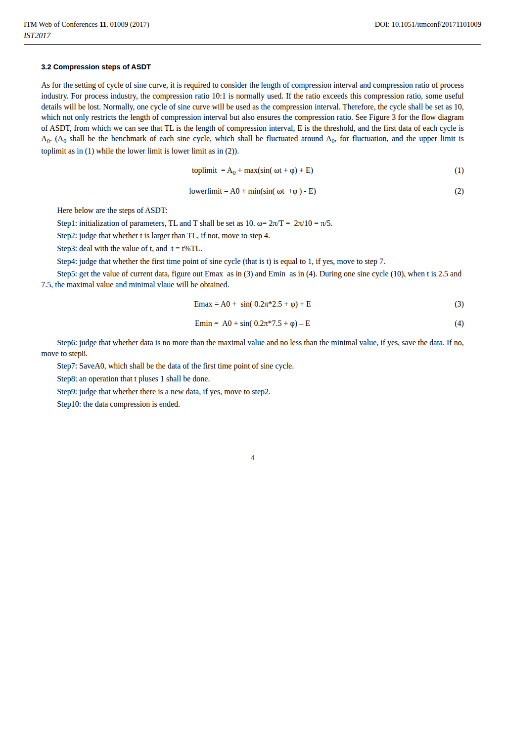ITM Web of Conferences 11, 01009 (2017)
IST2017
DOI: 10.1051/itmconf/20171101009
3.2 Compression steps of ASDT
As for the setting of cycle of sine curve, it is required to consider the length of compression interval and compression ratio of process industry. For process industry, the compression ratio 10:1 is normally used. If the ratio exceeds this compression ratio, some useful details will be lost. Normally, one cycle of sine curve will be used as the compression interval. Therefore, the cycle shall be set as 10, which not only restricts the length of compression interval but also ensures the compression ratio. See Figure 3 for the flow diagram of ASDT, from which we can see that TL is the length of compression interval, E is the threshold, and the first data of each cycle is A0. (A0 shall be the benchmark of each sine cycle, which shall be fluctuated around A0, for fluctuation, and the upper limit is toplimit as in (1) while the lower limit is lower limit as in (2)).
toplimit = A0 + max(sin( ωt + φ) + E) (1)
lowerlimit = A0 + min(sin( ωt +φ ) - E) (2)
Here below are the steps of ASDT:
Step1: initialization of parameters, TL and T shall be set as 10. ω= 2π/T = 2π/10 = π/5.
Step2: judge that whether t is larger than TL, if not, move to step 4.
Step3: deal with the value of t, and t = t%TL.
Step4: judge that whether the first time point of sine cycle (that is t) is equal to 1, if yes, move to step 7.
Step5: get the value of current data, figure out Emax as in (3) and Emin as in (4). During one sine cycle (10), when t is 2.5 and 7.5, the maximal value and minimal vlaue will be obtained.
Emax = A0 + sin( 0.2π*2.5 + φ) + E (3)
Emin = A0 + sin( 0.2π*7.5 + φ) – E (4)
Step6: judge that whether data is no more than the maximal value and no less than the minimal value, if yes, save the data. If no, move to step8.
Step7: SaveA0, which shall be the data of the first time point of sine cycle.
Step8: an operation that t pluses 1 shall be done.
Step9: judge that whether there is a new data, if yes, move to step2.
Step10: the data compression is ended.
4